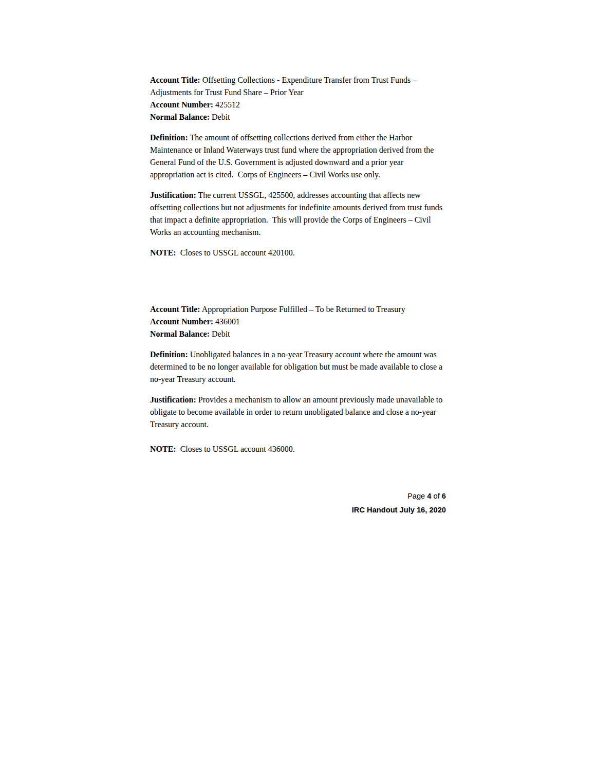Account Title: Offsetting Collections - Expenditure Transfer from Trust Funds – Adjustments for Trust Fund Share – Prior Year
Account Number: 425512
Normal Balance: Debit
Definition: The amount of offsetting collections derived from either the Harbor Maintenance or Inland Waterways trust fund where the appropriation derived from the General Fund of the U.S. Government is adjusted downward and a prior year appropriation act is cited. Corps of Engineers – Civil Works use only.
Justification: The current USSGL, 425500, addresses accounting that affects new offsetting collections but not adjustments for indefinite amounts derived from trust funds that impact a definite appropriation. This will provide the Corps of Engineers – Civil Works an accounting mechanism.
NOTE: Closes to USSGL account 420100.
Account Title: Appropriation Purpose Fulfilled – To be Returned to Treasury
Account Number: 436001
Normal Balance: Debit
Definition: Unobligated balances in a no-year Treasury account where the amount was determined to be no longer available for obligation but must be made available to close a no-year Treasury account.
Justification: Provides a mechanism to allow an amount previously made unavailable to obligate to become available in order to return unobligated balance and close a no-year Treasury account.
NOTE: Closes to USSGL account 436000.
Page 4 of 6
IRC Handout July 16, 2020